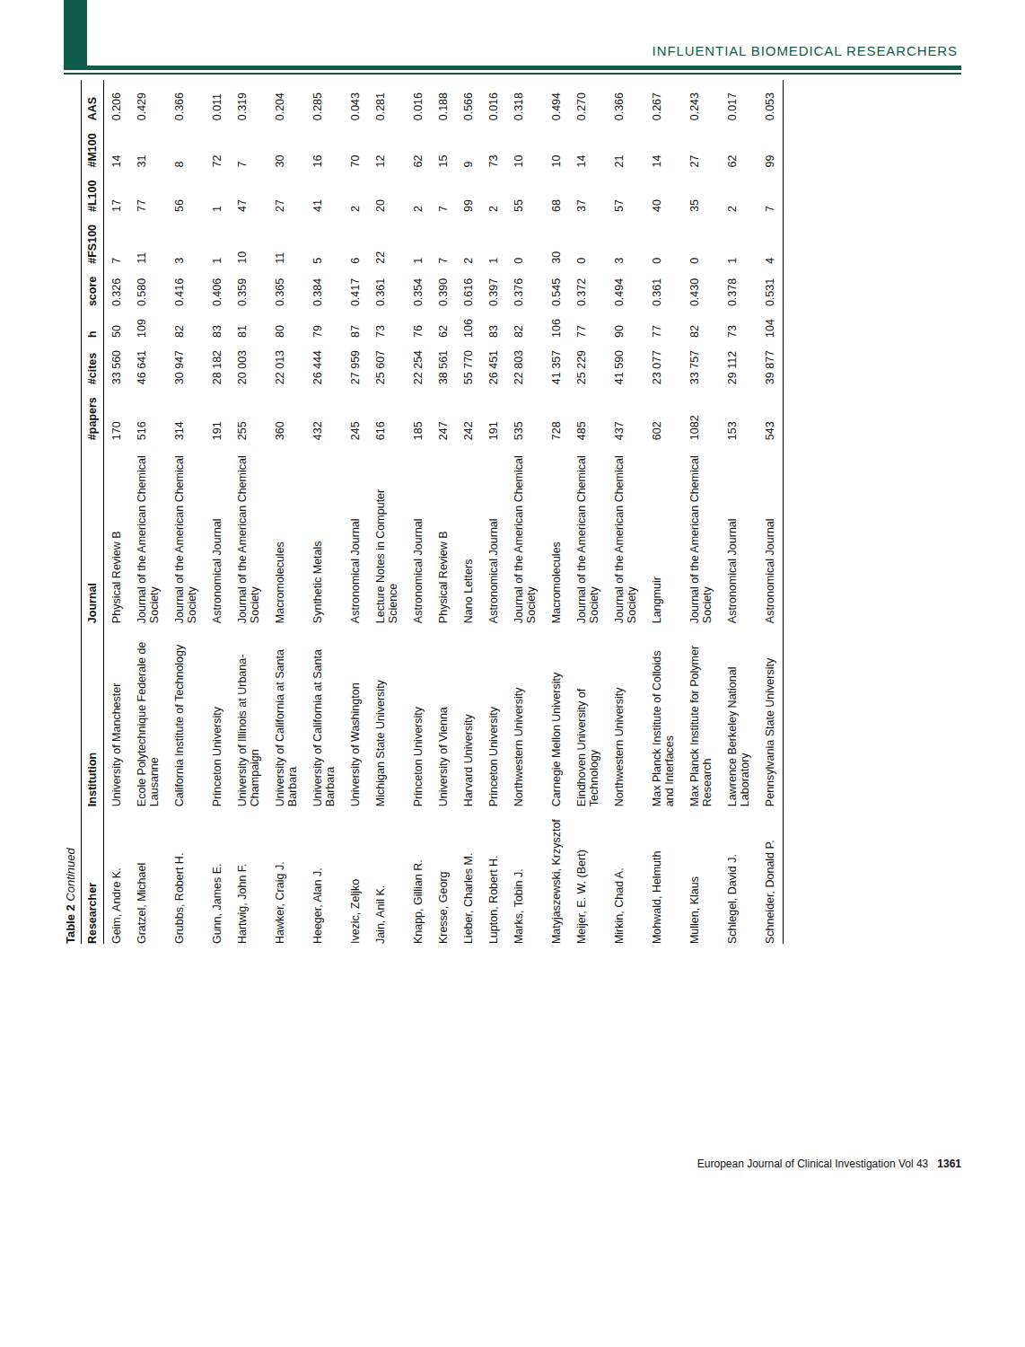Influential biomedical researchers
Table 2 Continued
| Researcher | Institution | Journal | #papers | #cites | h | score | #FS100 | #L100 | #M100 | AAS |
| --- | --- | --- | --- | --- | --- | --- | --- | --- | --- | --- |
| Geim, Andre K. | University of Manchester | Physical Review B | 170 | 33 560 | 50 | 0.326 | 7 | 17 | 14 | 0.206 |
| Gratzel, Michael | Ecole Polytechnique Federale de Lausanne | Journal of the American Chemical Society | 516 | 46 641 | 109 | 0.580 | 11 | 77 | 31 | 0.429 |
| Grubbs, Robert H. | California Institute of Technology | Journal of the American Chemical Society | 314 | 30 947 | 82 | 0.416 | 3 | 56 | 8 | 0.366 |
| Gunn, James E. | Princeton University | Astronomical Journal | 191 | 28 182 | 83 | 0.406 | 1 | 1 | 72 | 0.011 |
| Hartwig, John F. | University of Illinois at Urbana-Champaign | Journal of the American Chemical Society | 255 | 20 003 | 81 | 0.359 | 10 | 47 | 7 | 0.319 |
| Hawker, Craig J. | University of California at Santa Barbara | Macromolecules | 360 | 22 013 | 80 | 0.365 | 11 | 27 | 30 | 0.204 |
| Heeger, Alan J. | University of California at Santa Barbara | Synthetic Metals | 432 | 26 444 | 79 | 0.384 | 5 | 41 | 16 | 0.285 |
| Ivezic, Zeljko | University of Washington | Astronomical Journal | 245 | 27 959 | 87 | 0.417 | 6 | 2 | 70 | 0.043 |
| Jain, Anil K. | Michigan State University | Lecture Notes in Computer Science | 616 | 25 607 | 73 | 0.361 | 22 | 20 | 12 | 0.281 |
| Knapp, Gillian R. | Princeton University | Astronomical Journal | 185 | 22 254 | 76 | 0.354 | 1 | 2 | 62 | 0.016 |
| Kresse, Georg | University of Vienna | Physical Review B | 247 | 38 561 | 62 | 0.390 | 7 | 7 | 15 | 0.188 |
| Lieber, Charles M. | Harvard University | Nano Letters | 242 | 55 770 | 106 | 0.616 | 2 | 99 | 9 | 0.566 |
| Lupton, Robert H. | Princeton University | Astronomical Journal | 191 | 26 451 | 83 | 0.397 | 1 | 2 | 73 | 0.016 |
| Marks, Tobin J. | Northwestern University | Journal of the American Chemical Society | 535 | 22 803 | 82 | 0.376 | 0 | 55 | 10 | 0.318 |
| Matyjaszewski, Krzysztof | Carnegie Mellon University | Macromolecules | 728 | 41 357 | 106 | 0.545 | 30 | 68 | 10 | 0.494 |
| Meijer, E. W. (Bert) | Eindhoven University of Technology | Journal of the American Chemical Society | 485 | 25 229 | 77 | 0.372 | 0 | 37 | 14 | 0.270 |
| Mirkin, Chad A. | Northwestern University | Journal of the American Chemical Society | 437 | 41 590 | 90 | 0.494 | 3 | 57 | 21 | 0.366 |
| Mohwald, Helmuth | Max Planck Institute of Colloids and Interfaces | Langmuir | 602 | 23 077 | 77 | 0.361 | 0 | 40 | 14 | 0.267 |
| Mullen, Klaus | Max Planck Institute for Polymer Research | Journal of the American Chemical Society | 1082 | 33 757 | 82 | 0.430 | 0 | 35 | 27 | 0.243 |
| Schlegel, David J. | Lawrence Berkeley National Laboratory | Astronomical Journal | 153 | 29 112 | 73 | 0.378 | 1 | 2 | 62 | 0.017 |
| Schneider, Donald P. | Pennsylvania State University | Astronomical Journal | 543 | 39 877 | 104 | 0.531 | 4 | 7 | 99 | 0.053 |
European Journal of Clinical Investigation Vol 431361